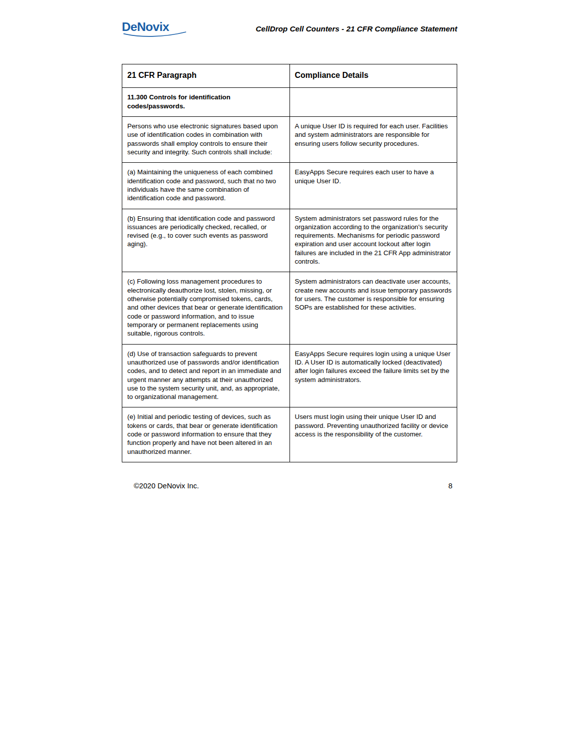DeNovix
CellDrop Cell Counters - 21 CFR Compliance Statement
| 21 CFR Paragraph | Compliance Details |
| --- | --- |
| 11.300 Controls for identification codes/passwords. | |
| Persons who use electronic signatures based upon use of identification codes in combination with passwords shall employ controls to ensure their security and integrity. Such controls shall include: | A unique User ID is required for each user. Facilities and system administrators are responsible for ensuring users follow security procedures. |
| (a) Maintaining the uniqueness of each combined identification code and password, such that no two individuals have the same combination of identification code and password. | EasyApps Secure requires each user to have a unique User ID. |
| (b) Ensuring that identification code and password issuances are periodically checked, recalled, or revised (e.g., to cover such events as password aging). | System administrators set password rules for the organization according to the organization's security requirements. Mechanisms for periodic password expiration and user account lockout after login failures are included in the 21 CFR App administrator controls. |
| (c) Following loss management procedures to electronically deauthorize lost, stolen, missing, or otherwise potentially compromised tokens, cards, and other devices that bear or generate identification code or password information, and to issue temporary or permanent replacements using suitable, rigorous controls. | System administrators can deactivate user accounts, create new accounts and issue temporary passwords for users. The customer is responsible for ensuring SOPs are established for these activities. |
| (d) Use of transaction safeguards to prevent unauthorized use of passwords and/or identification codes, and to detect and report in an immediate and urgent manner any attempts at their unauthorized use to the system security unit, and, as appropriate, to organizational management. | EasyApps Secure requires login using a unique User ID. A User ID is automatically locked (deactivated) after login failures exceed the failure limits set by the system administrators. |
| (e) Initial and periodic testing of devices, such as tokens or cards, that bear or generate identification code or password information to ensure that they function properly and have not been altered in an unauthorized manner. | Users must login using their unique User ID and password. Preventing unauthorized facility or device access is the responsibility of the customer. |
©2020 DeNovix Inc.
8